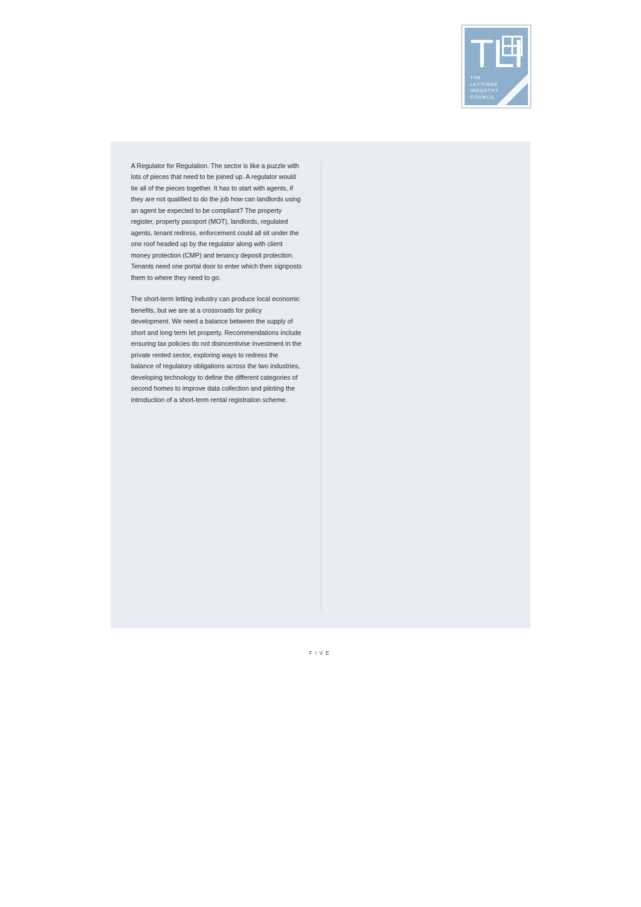TLI
The
Lettings
Industry
Council
A Regulator for Regulation. The sector is like a puzzle with lots of pieces that need to be joined up. A regulator would tie all of the pieces together. It has to start with agents, if they are not qualified to do the job how can landlords using an agent be expected to be compliant? The property register, property passport (MOT), landlords, regulated agents, tenant redress, enforcement could all sit under the one roof headed up by the regulator along with client money protection (CMP) and tenancy deposit protection. Tenants need one portal door to enter which then signposts them to where they need to go.
The short-term letting industry can produce local economic benefits, but we are at a crossroads for policy development. We need a balance between the supply of short and long term let property. Recommendations include ensuring tax policies do not disincentivise investment in the private rented sector, exploring ways to redress the balance of regulatory obligations across the two industries, developing technology to define the different categories of second homes to improve data collection and piloting the introduction of a short-term rental registration scheme.
Five